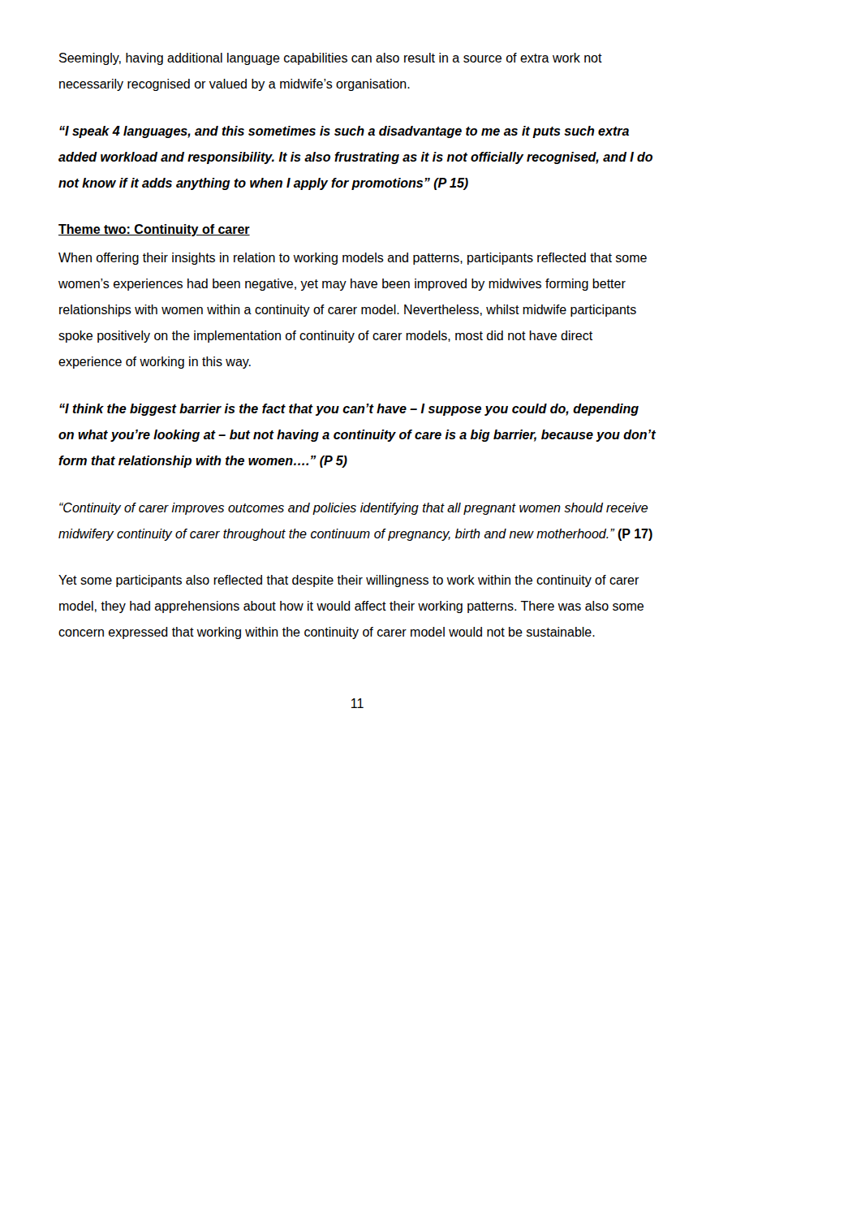Seemingly, having additional language capabilities can also result in a source of extra work not necessarily recognised or valued by a midwife’s organisation.
“I speak 4 languages, and this sometimes is such a disadvantage to me as it puts such extra added workload and responsibility. It is also frustrating as it is not officially recognised, and I do not know if it adds anything to when I apply for promotions” (P 15)
Theme two: Continuity of carer
When offering their insights in relation to working models and patterns, participants reflected that some women’s experiences had been negative, yet may have been improved by midwives forming better relationships with women within a continuity of carer model. Nevertheless, whilst midwife participants spoke positively on the implementation of continuity of carer models, most did not have direct experience of working in this way.
“I think the biggest barrier is the fact that you can’t have – I suppose you could do, depending on what you’re looking at – but not having a continuity of care is a big barrier, because you don’t form that relationship with the women….” (P 5)
“Continuity of carer improves outcomes and policies identifying that all pregnant women should receive midwifery continuity of carer throughout the continuum of pregnancy, birth and new motherhood.” (P 17)
Yet some participants also reflected that despite their willingness to work within the continuity of carer model, they had apprehensions about how it would affect their working patterns. There was also some concern expressed that working within the continuity of carer model would not be sustainable.
11